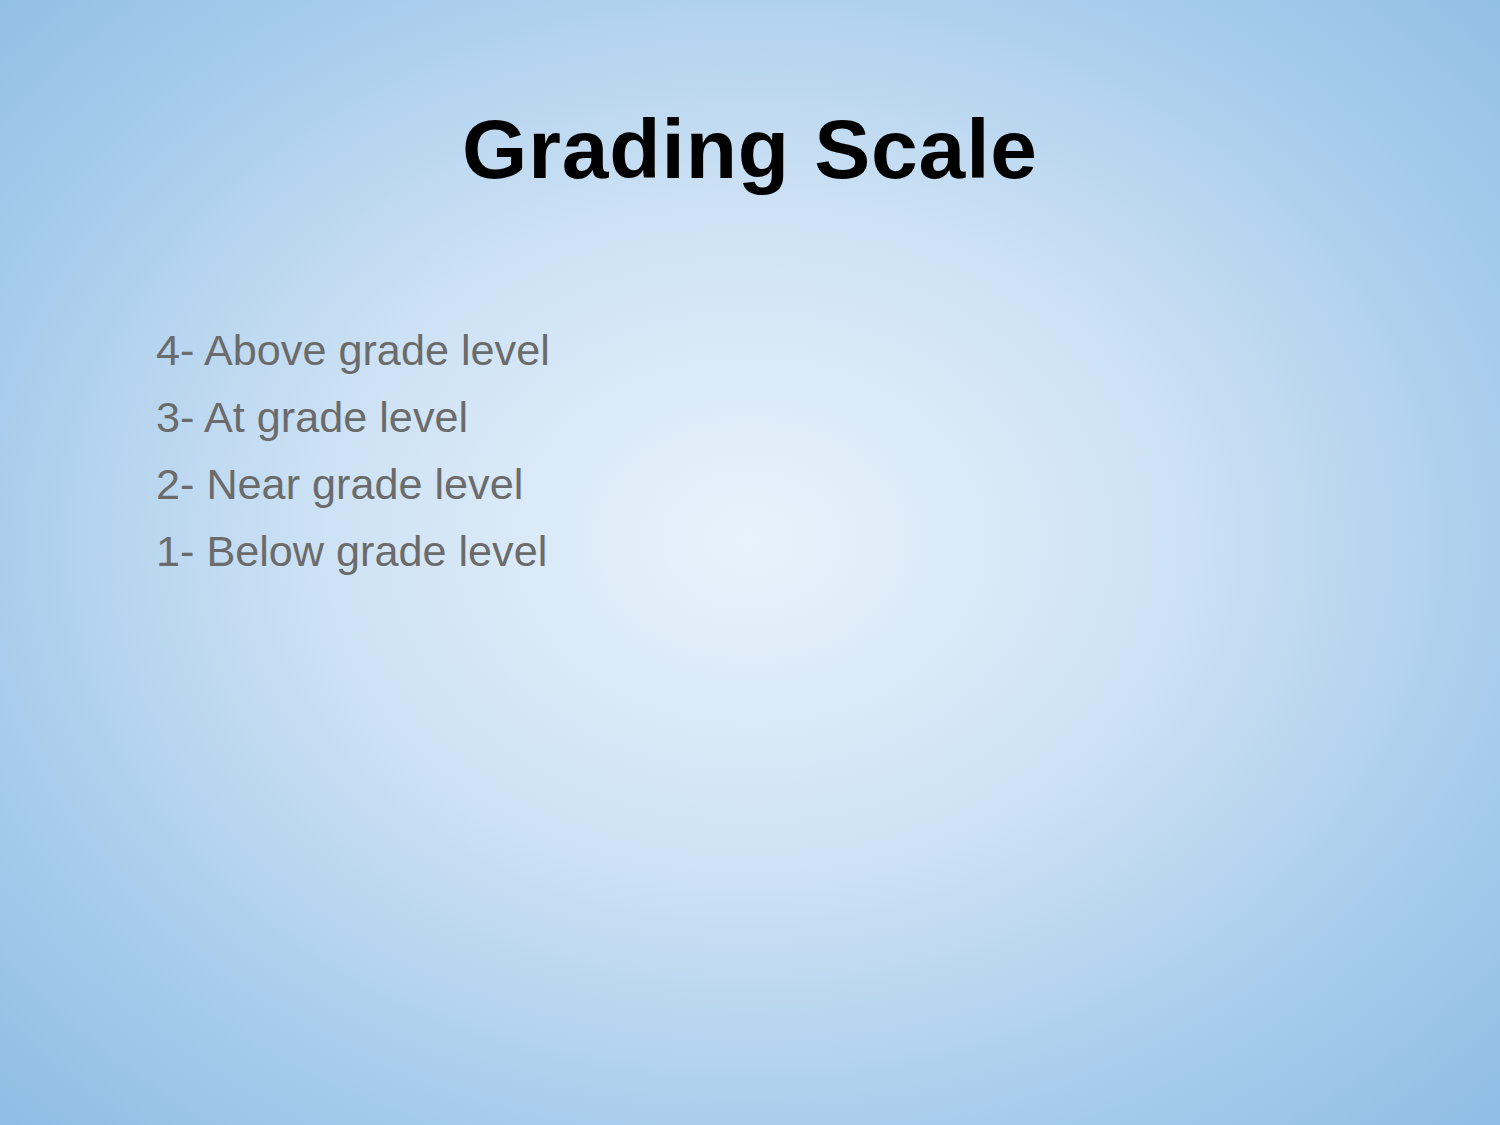Grading Scale
4- Above grade level
3- At grade level
2- Near grade level
1- Below grade level